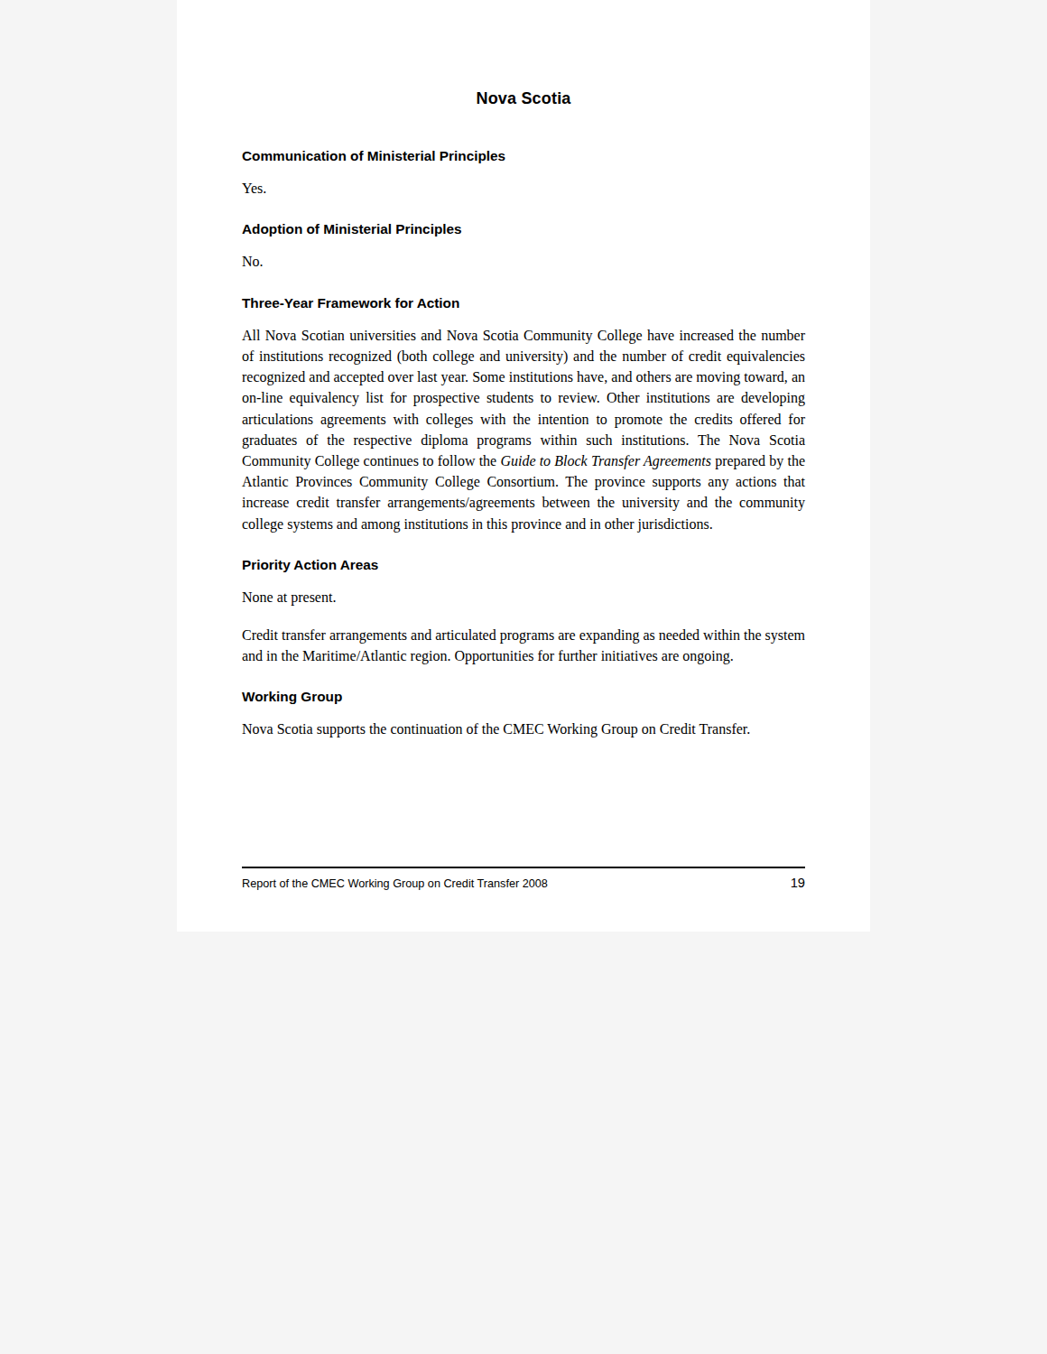Nova Scotia
Communication of Ministerial Principles
Yes.
Adoption of Ministerial Principles
No.
Three-Year Framework for Action
All Nova Scotian universities and Nova Scotia Community College have increased the number of institutions recognized (both college and university) and the number of credit equivalencies recognized and accepted over last year. Some institutions have, and others are moving toward, an on-line equivalency list for prospective students to review. Other institutions are developing articulations agreements with colleges with the intention to promote the credits offered for graduates of the respective diploma programs within such institutions. The Nova Scotia Community College continues to follow the Guide to Block Transfer Agreements prepared by the Atlantic Provinces Community College Consortium. The province supports any actions that increase credit transfer arrangements/agreements between the university and the community college systems and among institutions in this province and in other jurisdictions.
Priority Action Areas
None at present.
Credit transfer arrangements and articulated programs are expanding as needed within the system and in the Maritime/Atlantic region. Opportunities for further initiatives are ongoing.
Working Group
Nova Scotia supports the continuation of the CMEC Working Group on Credit Transfer.
Report of the CMEC Working Group on Credit Transfer 2008 19